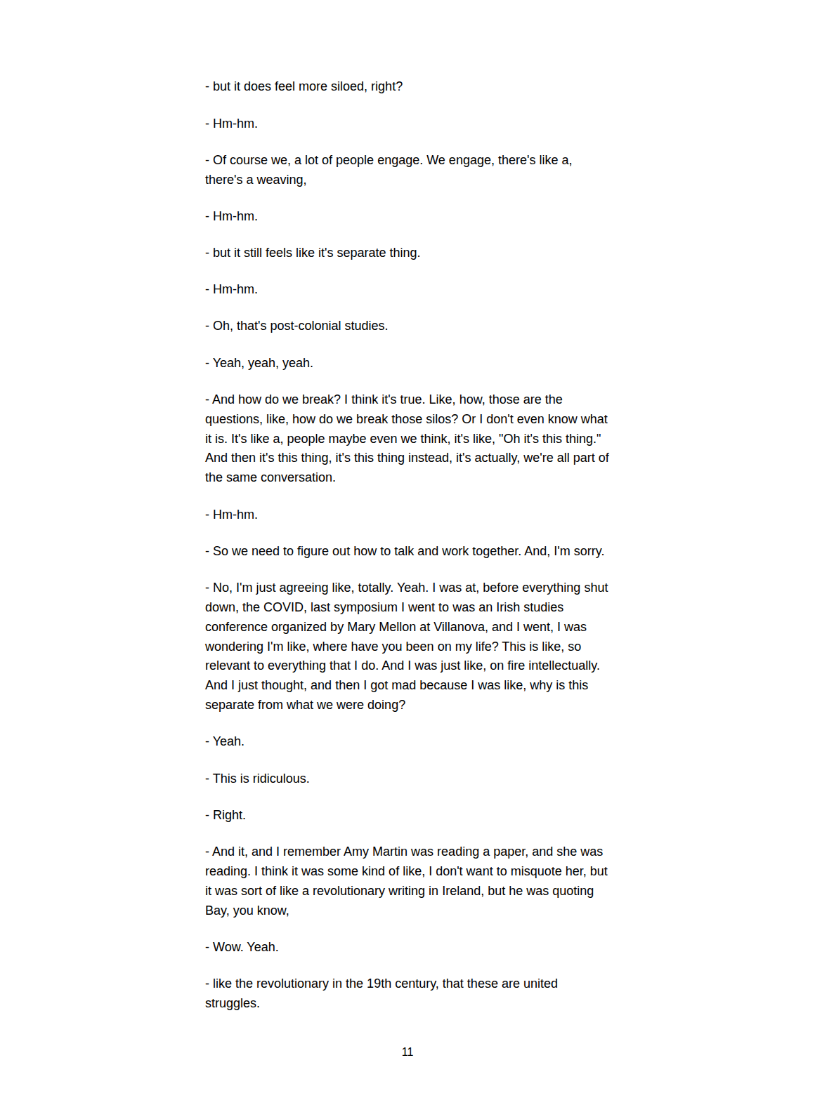- but it does feel more siloed, right?
- Hm-hm.
- Of course we, a lot of people engage. We engage, there's like a, there's a weaving,
- Hm-hm.
- but it still feels like it's separate thing.
- Hm-hm.
- Oh, that's post-colonial studies.
- Yeah, yeah, yeah.
- And how do we break? I think it's true. Like, how, those are the questions, like, how do we break those silos? Or I don't even know what it is. It's like a, people maybe even we think, it's like, "Oh it's this thing." And then it's this thing, it's this thing instead, it's actually, we're all part of the same conversation.
- Hm-hm.
- So we need to figure out how to talk and work together. And, I'm sorry.
- No, I'm just agreeing like, totally. Yeah. I was at, before everything shut down, the COVID, last symposium I went to was an Irish studies conference organized by Mary Mellon at Villanova, and I went, I was wondering I'm like, where have you been on my life? This is like, so relevant to everything that I do. And I was just like, on fire intellectually. And I just thought, and then I got mad because I was like, why is this separate from what we were doing?
- Yeah.
- This is ridiculous.
- Right.
- And it, and I remember Amy Martin was reading a paper, and she was reading. I think it was some kind of like, I don't want to misquote her, but it was sort of like a revolutionary writing in Ireland, but he was quoting Bay, you know,
- Wow. Yeah.
- like the revolutionary in the 19th century, that these are united struggles.
11